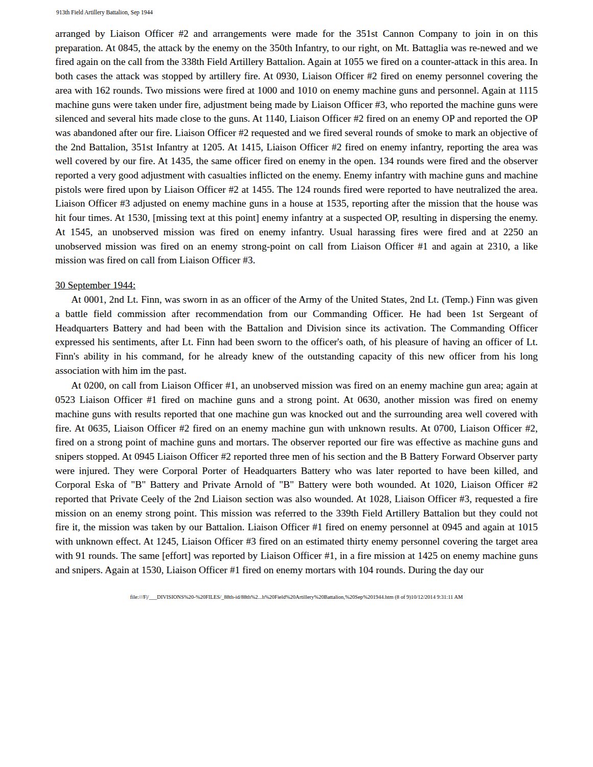913th Field Artillery Battalion, Sep 1944
arranged by Liaison Officer #2 and arrangements were made for the 351st Cannon Company to join in on this preparation. At 0845, the attack by the enemy on the 350th Infantry, to our right, on Mt. Battaglia was re-newed and we fired again on the call from the 338th Field Artillery Battalion. Again at 1055 we fired on a counter-attack in this area. In both cases the attack was stopped by artillery fire. At 0930, Liaison Officer #2 fired on enemy personnel covering the area with 162 rounds. Two missions were fired at 1000 and 1010 on enemy machine guns and personnel. Again at 1115 machine guns were taken under fire, adjustment being made by Liaison Officer #3, who reported the machine guns were silenced and several hits made close to the guns. At 1140, Liaison Officer #2 fired on an enemy OP and reported the OP was abandoned after our fire. Liaison Officer #2 requested and we fired several rounds of smoke to mark an objective of the 2nd Battalion, 351st Infantry at 1205. At 1415, Liaison Officer #2 fired on enemy infantry, reporting the area was well covered by our fire. At 1435, the same officer fired on enemy in the open. 134 rounds were fired and the observer reported a very good adjustment with casualties inflicted on the enemy. Enemy infantry with machine guns and machine pistols were fired upon by Liaison Officer #2 at 1455. The 124 rounds fired were reported to have neutralized the area. Liaison Officer #3 adjusted on enemy machine guns in a house at 1535, reporting after the mission that the house was hit four times. At 1530, [missing text at this point] enemy infantry at a suspected OP, resulting in dispersing the enemy. At 1545, an unobserved mission was fired on enemy infantry. Usual harassing fires were fired and at 2250 an unobserved mission was fired on an enemy strong-point on call from Liaison Officer #1 and again at 2310, a like mission was fired on call from Liaison Officer #3.
30 September 1944:
At 0001, 2nd Lt. Finn, was sworn in as an officer of the Army of the United States, 2nd Lt. (Temp.) Finn was given a battle field commission after recommendation from our Commanding Officer. He had been 1st Sergeant of Headquarters Battery and had been with the Battalion and Division since its activation. The Commanding Officer expressed his sentiments, after Lt. Finn had been sworn to the officer's oath, of his pleasure of having an officer of Lt. Finn's ability in his command, for he already knew of the outstanding capacity of this new officer from his long association with him im the past.
At 0200, on call from Liaison Officer #1, an unobserved mission was fired on an enemy machine gun area; again at 0523 Liaison Officer #1 fired on machine guns and a strong point. At 0630, another mission was fired on enemy machine guns with results reported that one machine gun was knocked out and the surrounding area well covered with fire. At 0635, Liaison Officer #2 fired on an enemy machine gun with unknown results. At 0700, Liaison Officer #2, fired on a strong point of machine guns and mortars. The observer reported our fire was effective as machine guns and snipers stopped. At 0945 Liaison Officer #2 reported three men of his section and the B Battery Forward Observer party were injured. They were Corporal Porter of Headquarters Battery who was later reported to have been killed, and Corporal Eska of "B" Battery and Private Arnold of "B" Battery were both wounded. At 1020, Liaison Officer #2 reported that Private Ceely of the 2nd Liaison section was also wounded. At 1028, Liaison Officer #3, requested a fire mission on an enemy strong point. This mission was referred to the 339th Field Artillery Battalion but they could not fire it, the mission was taken by our Battalion. Liaison Officer #1 fired on enemy personnel at 0945 and again at 1015 with unknown effect. At 1245, Liaison Officer #3 fired on an estimated thirty enemy personnel covering the target area with 91 rounds. The same [effort] was reported by Liaison Officer #1, in a fire mission at 1425 on enemy machine guns and snipers. Again at 1530, Liaison Officer #1 fired on enemy mortars with 104 rounds. During the day our
file:///F|/___DIVISIONS%20-%20FILES/_88th-id/88th%2...h%20Field%20Artillery%20Battalion,%20Sep%201944.htm (8 of 9)10/12/2014 9:31:11 AM